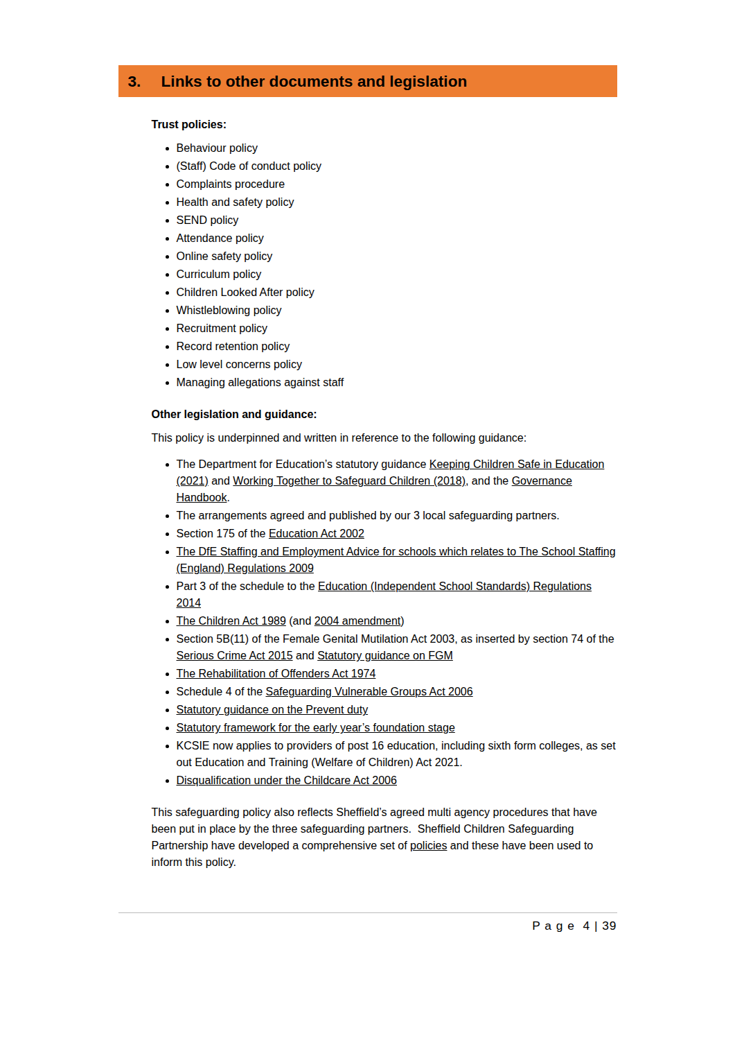3. Links to other documents and legislation
Trust policies:
Behaviour policy
(Staff) Code of conduct policy
Complaints procedure
Health and safety policy
SEND policy
Attendance policy
Online safety policy
Curriculum policy
Children Looked After policy
Whistleblowing policy
Recruitment policy
Record retention policy
Low level concerns policy
Managing allegations against staff
Other legislation and guidance:
This policy is underpinned and written in reference to the following guidance:
The Department for Education’s statutory guidance Keeping Children Safe in Education (2021) and Working Together to Safeguard Children (2018), and the Governance Handbook.
The arrangements agreed and published by our 3 local safeguarding partners.
Section 175 of the Education Act 2002
The DfE Staffing and Employment Advice for schools which relates to The School Staffing (England) Regulations 2009
Part 3 of the schedule to the Education (Independent School Standards) Regulations 2014
The Children Act 1989 (and 2004 amendment)
Section 5B(11) of the Female Genital Mutilation Act 2003, as inserted by section 74 of the Serious Crime Act 2015 and Statutory guidance on FGM
The Rehabilitation of Offenders Act 1974
Schedule 4 of the Safeguarding Vulnerable Groups Act 2006
Statutory guidance on the Prevent duty
Statutory framework for the early year’s foundation stage
KCSIE now applies to providers of post 16 education, including sixth form colleges, as set out Education and Training (Welfare of Children) Act 2021.
Disqualification under the Childcare Act 2006
This safeguarding policy also reflects Sheffield’s agreed multi agency procedures that have been put in place by the three safeguarding partners. Sheffield Children Safeguarding Partnership have developed a comprehensive set of policies and these have been used to inform this policy.
P a g e 4 | 39